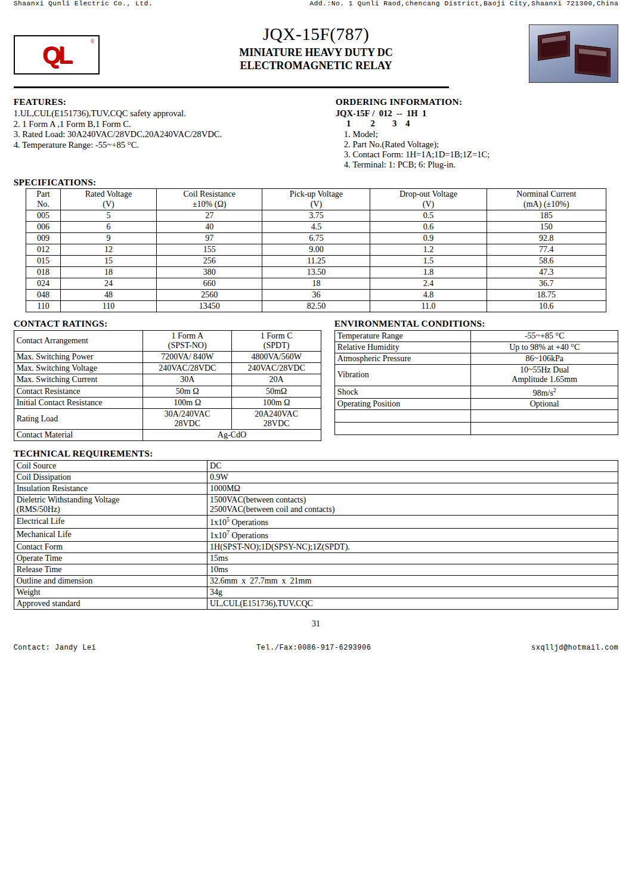Shaanxi Qunli Electric Co., Ltd. Add.:No. 1 Qunli Raod,chencang District,Baoji City,Shaanxi 721300,China
QL ®
JQX-15F(787)
MINIATURE HEAVY DUTY DC
ELECTROMAGNETIC RELAY
FEATURES:
1.UL,CUL(E151736),TUV,CQC safety approval.
2. 1 Form A ,1 Form B,1 Form C.
3. Rated Load: 30A240VAC/28VDC,20A240VAC/28VDC.
4. Temperature Range: -55~+85 °C.
ORDERING INFORMATION:
JQX-15F / 012 -- 1H 1
1 2 3 4
1. Model;
2. Part No.(Rated Voltage);
3. Contact Form: 1H=1A;1D=1B;1Z=1C;
4. Terminal: 1: PCB; 6: Plug-in.
SPECIFICATIONS:
| Part No. | Rated Voltage (V) | Coil Resistance ±10% (Ω) | Pick-up Voltage (V) | Drop-out Voltage (V) | Norminal Current (mA) (±10%) |
| --- | --- | --- | --- | --- | --- |
| 005 | 5 | 27 | 3.75 | 0.5 | 185 |
| 006 | 6 | 40 | 4.5 | 0.6 | 150 |
| 009 | 9 | 97 | 6.75 | 0.9 | 92.8 |
| 012 | 12 | 155 | 9.00 | 1.2 | 77.4 |
| 015 | 15 | 256 | 11.25 | 1.5 | 58.6 |
| 018 | 18 | 380 | 13.50 | 1.8 | 47.3 |
| 024 | 24 | 660 | 18 | 2.4 | 36.7 |
| 048 | 48 | 2560 | 36 | 4.8 | 18.75 |
| 110 | 110 | 13450 | 82.50 | 11.0 | 10.6 |
CONTACT RATINGS:
| Contact Arrangement | 1 Form A (SPST-NO) | 1 Form C (SPDT) |
| Max. Switching Power | 7200VA/ 840W | 4800VA/560W |
| Max. Switching Voltage | 240VAC/28VDC | 240VAC/28VDC |
| Max. Switching Current | 30A | 20A |
| Contact Resistance | 50m Ω | 50mΩ |
| Initial Contact Resistance | 100m Ω | 100m Ω |
| Rating Load | 30A/240VAC 28VDC | 20A240VAC 28VDC |
| Contact Material | Ag-CdO |
ENVIRONMENTAL CONDITIONS:
| Temperature Range | -55~+85 °C |
| Relative Humidity | Up to 98% at +40 °C |
| Atmospheric Pressure | 86~106kPa |
| Vibration | 10~55Hz Dual Amplitude 1.65mm |
| Shock | 98m/s 2 |
| Operating Position | Optional |
TECHNICAL REQUIREMENTS:
| Coil Source | DC |
| Coil Dissipation | 0.9W |
| Insulation Resistance | 1000MΩ |
| Dieletric Withstanding Voltage (RMS/50Hz) | 1500VAC(between contacts) 2500VAC(between coil and contacts) |
| Electrical Life | 1x10 5 Operations |
| Mechanical Life | 1x10 7 Operations |
| Contact Form | 1H(SPST-NO);1D(SPSY-NC);1Z(SPDT). |
| Operate Time | 15ms |
| Release Time | 10ms |
| Outline and dimension | 32.6mm x 27.7mm x 21mm |
| Weight | 34g |
| Approved standard | UL,CUL(E151736),TUV,CQC |
31
Contact: Jandy Lei Tel./Fax:0086-917-6293906 sxqlljd@hotmail.com